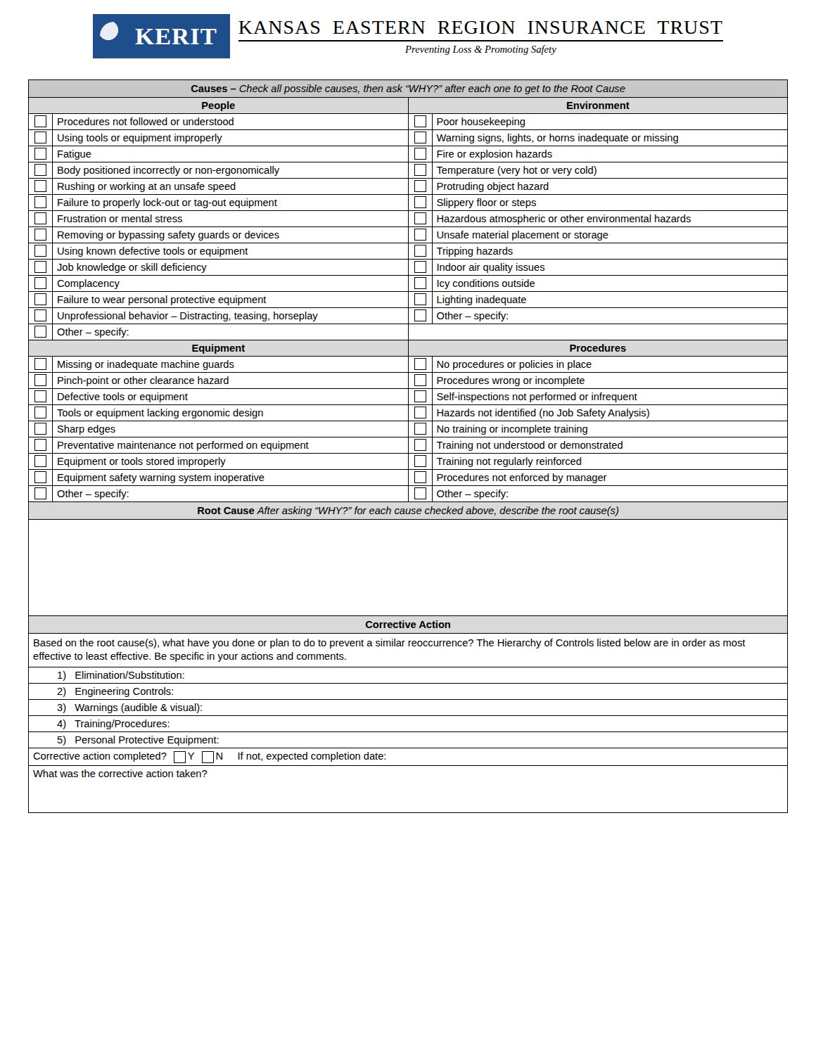KERIT
KANSAS EASTERN REGION INSURANCE TRUST
Preventing Loss & Promoting Safety
| Causes – Check all possible causes, then ask “WHY?” after each one to get to the Root Cause |
| People | Environment |
| | Procedures not followed or understood | | Poor housekeeping |
| | Using tools or equipment improperly | | Warning signs, lights, or horns inadequate or missing |
| | Fatigue | | Fire or explosion hazards |
| | Body positioned incorrectly or non-ergonomically | | Temperature (very hot or very cold) |
| | Rushing or working at an unsafe speed | | Protruding object hazard |
| | Failure to properly lock-out or tag-out equipment | | Slippery floor or steps |
| | Frustration or mental stress | | Hazardous atmospheric or other environmental hazards |
| | Removing or bypassing safety guards or devices | | Unsafe material placement or storage |
| | Using known defective tools or equipment | | Tripping hazards |
| | Job knowledge or skill deficiency | | Indoor air quality issues |
| | Complacency | | Icy conditions outside |
| | Failure to wear personal protective equipment | | Lighting inadequate |
| | Unprofessional behavior – Distracting, teasing, horseplay | | Other – specify: |
| | Other – specify: | |
| Equipment | Procedures |
| | Missing or inadequate machine guards | | No procedures or policies in place |
| | Pinch-point or other clearance hazard | | Procedures wrong or incomplete |
| | Defective tools or equipment | | Self-inspections not performed or infrequent |
| | Tools or equipment lacking ergonomic design | | Hazards not identified (no Job Safety Analysis) |
| | Sharp edges | | No training or incomplete training |
| | Preventative maintenance not performed on equipment | | Training not understood or demonstrated |
| | Equipment or tools stored improperly | | Training not regularly reinforced |
| | Equipment safety warning system inoperative | | Procedures not enforced by manager |
| | Other – specify: | | Other – specify: |
| Root Cause After asking “WHY?” for each cause checked above, describe the root cause(s) |
| Corrective Action |
| Based on the root cause(s), what have you done or plan to do to prevent a similar reoccurrence? The Hierarchy of Controls listed below are in order as most effective to least effective. Be specific in your actions and comments. |
| 1) Elimination/Substitution: |
| 2) Engineering Controls: |
| 3) Warnings (audible & visual): |
| 4) Training/Procedures: |
| 5) Personal Protective Equipment: |
| Corrective action completed? Y N If not, expected completion date: |
| What was the corrective action taken? |